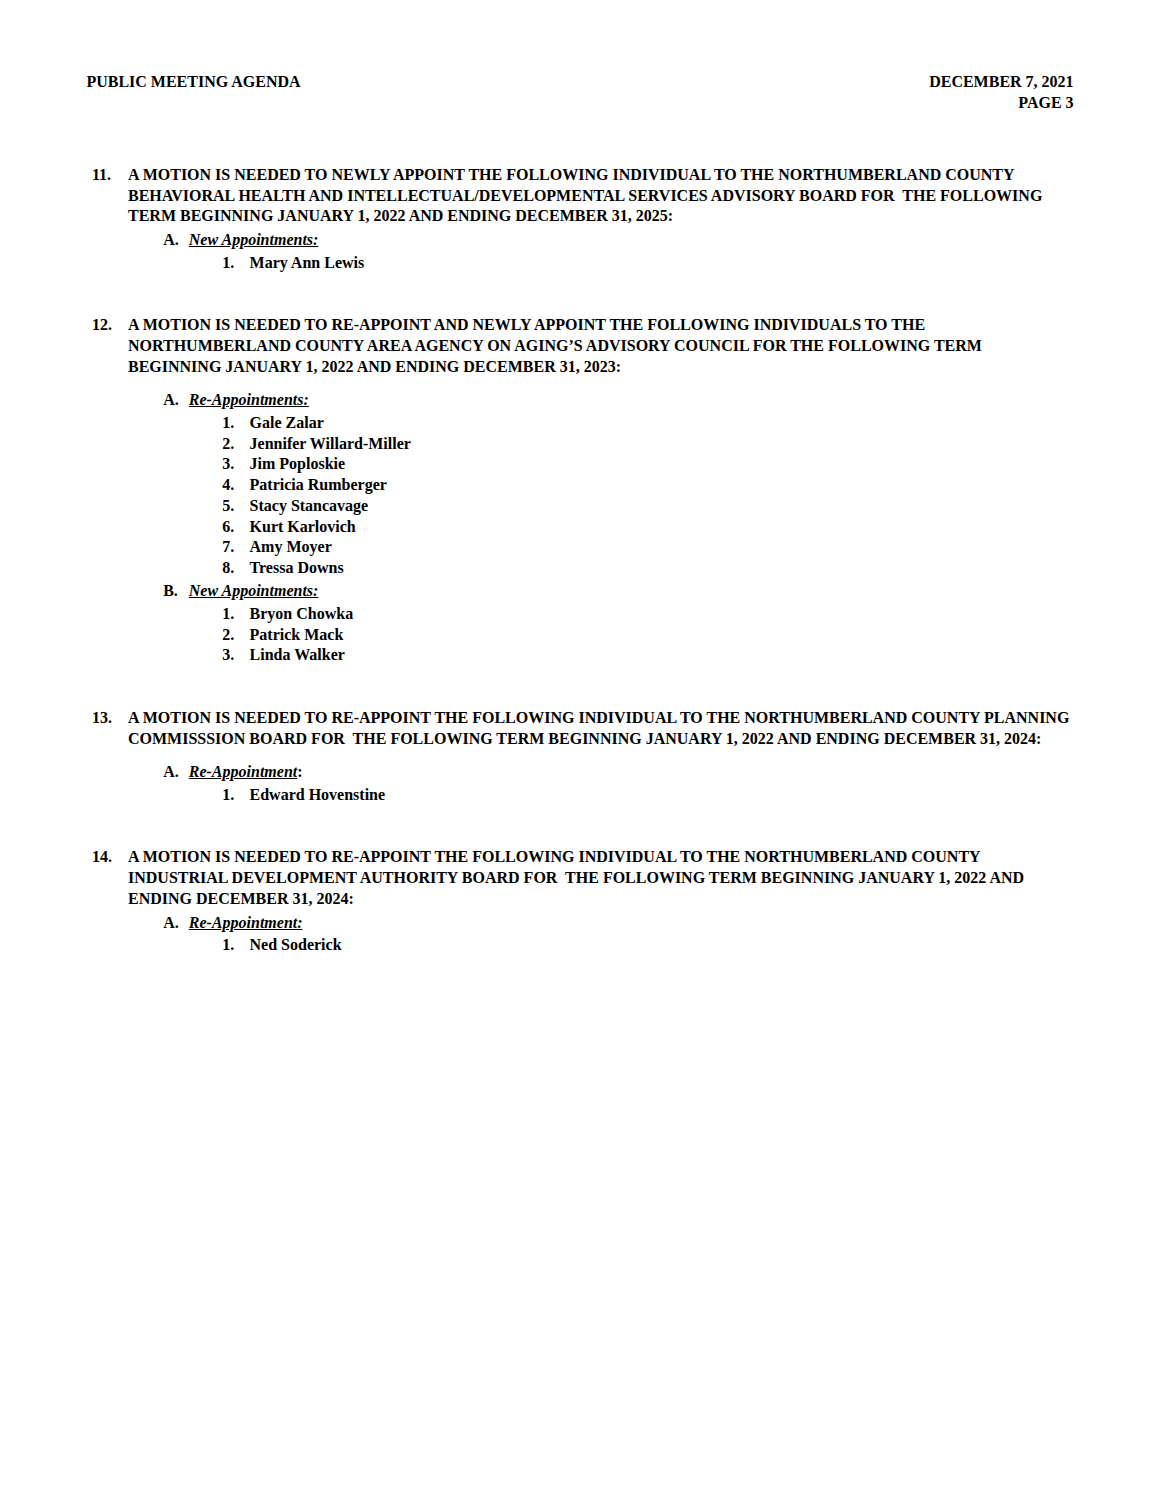PUBLIC MEETING AGENDA
DECEMBER 7, 2021
PAGE 3
A MOTION IS NEEDED TO NEWLY APPOINT THE FOLLOWING INDIVIDUAL TO THE NORTHUMBERLAND COUNTY BEHAVIORAL HEALTH AND INTELLECTUAL/DEVELOPMENTAL SERVICES ADVISORY BOARD FOR THE FOLLOWING TERM BEGINNING JANUARY 1, 2022 AND ENDING DECEMBER 31, 2025:
New Appointments:
Mary Ann Lewis
A MOTION IS NEEDED TO RE-APPOINT AND NEWLY APPOINT THE FOLLOWING INDIVIDUALS TO THE NORTHUMBERLAND COUNTY AREA AGENCY ON AGING’S ADVISORY COUNCIL FOR THE FOLLOWING TERM BEGINNING JANUARY 1, 2022 AND ENDING DECEMBER 31, 2023:
Re-Appointments:
Gale Zalar
Jennifer Willard-Miller
Jim Poploskie
Patricia Rumberger
Stacy Stancavage
Kurt Karlovich
Amy Moyer
Tressa Downs
New Appointments:
Bryon Chowka
Patrick Mack
Linda Walker
A MOTION IS NEEDED TO RE-APPOINT THE FOLLOWING INDIVIDUAL TO THE NORTHUMBERLAND COUNTY PLANNING COMMISSSION BOARD FOR THE FOLLOWING TERM BEGINNING JANUARY 1, 2022 AND ENDING DECEMBER 31, 2024:
Re-Appointment:
Edward Hovenstine
A MOTION IS NEEDED TO RE-APPOINT THE FOLLOWING INDIVIDUAL TO THE NORTHUMBERLAND COUNTY INDUSTRIAL DEVELOPMENT AUTHORITY BOARD FOR THE FOLLOWING TERM BEGINNING JANUARY 1, 2022 AND ENDING DECEMBER 31, 2024:
Re-Appointment:
Ned Soderick